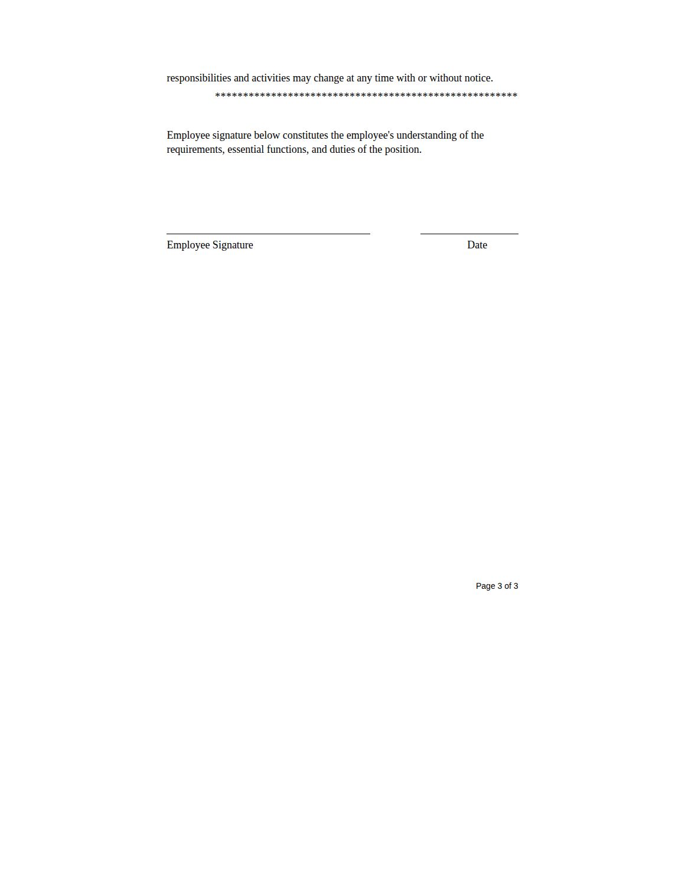responsibilities and activities may change at any time with or without notice.
***********************************************************
Employee signature below constitutes the employee's understanding of the requirements, essential functions, and duties of the position.
Employee Signature
Date
Page 3 of 3